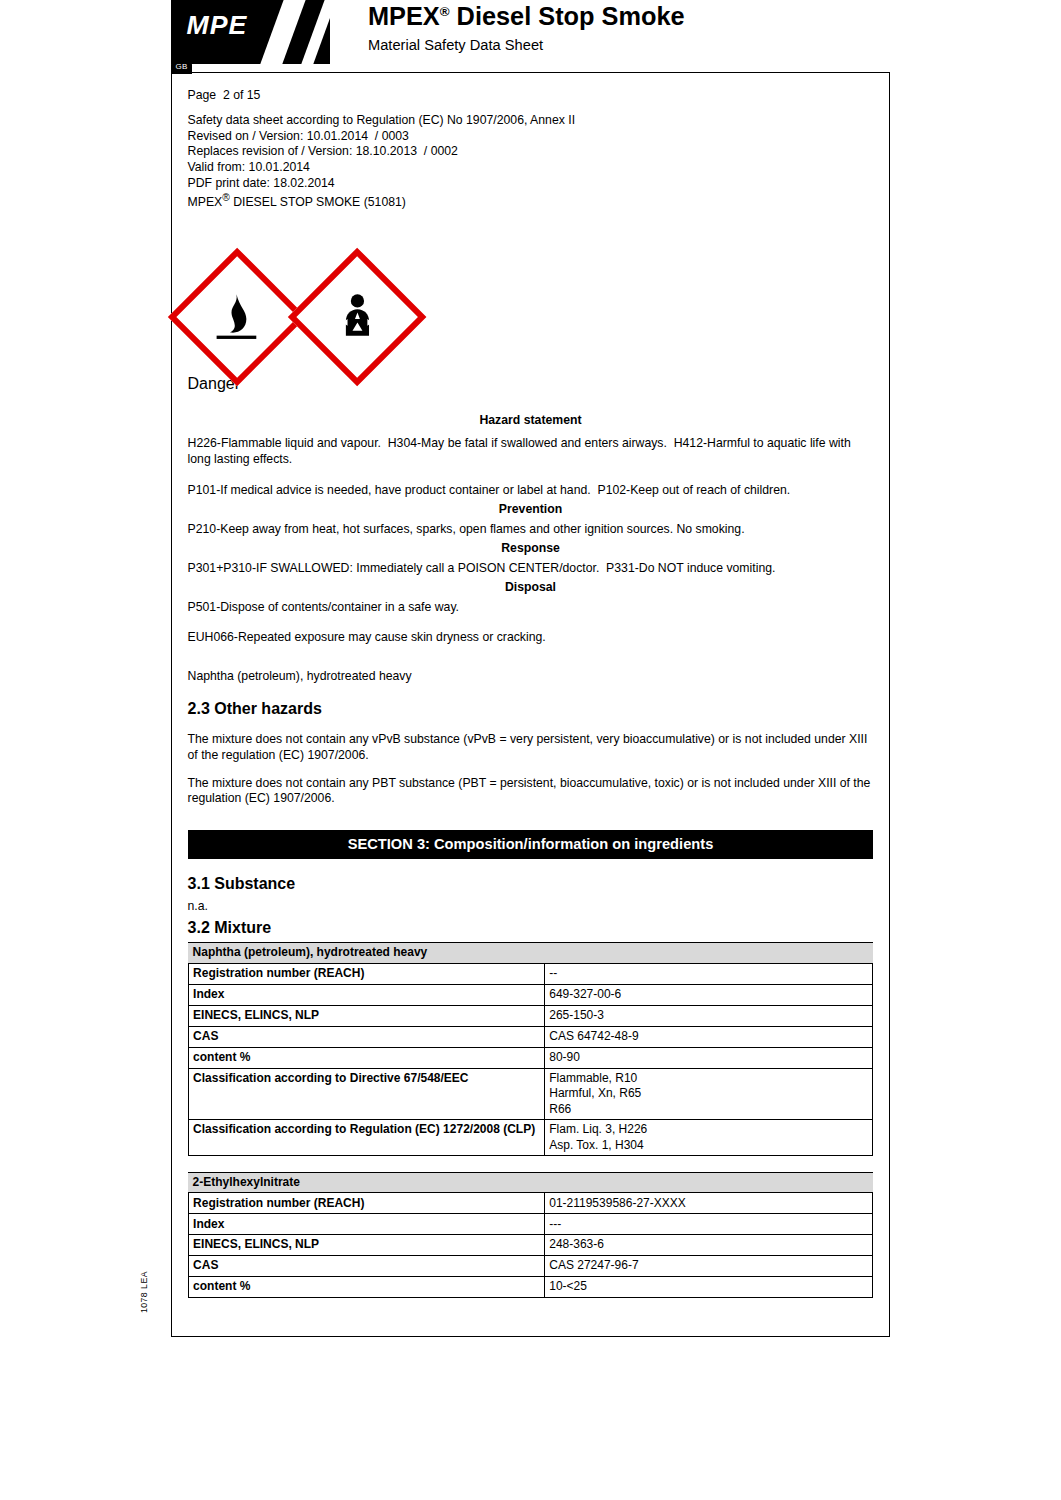MPE
MPEX® Diesel Stop Smoke
Material Safety Data Sheet
GB
Page 2 of 15
Safety data sheet according to Regulation (EC) No 1907/2006, Annex II
Revised on / Version: 10.01.2014 / 0003
Replaces revision of / Version: 18.10.2013 / 0002
Valid from: 10.01.2014
PDF print date: 18.02.2014
MPEX® DIESEL STOP SMOKE (51081)
Danger
Hazard statement
H226-Flammable liquid and vapour. H304-May be fatal if swallowed and enters airways. H412-Harmful to aquatic life with long lasting effects.
P101-If medical advice is needed, have product container or label at hand. P102-Keep out of reach of children.
Prevention
P210-Keep away from heat, hot surfaces, sparks, open flames and other ignition sources. No smoking.
Response
P301+P310-IF SWALLOWED: Immediately call a POISON CENTER/doctor. P331-Do NOT induce vomiting.
Disposal
P501-Dispose of contents/container in a safe way.
EUH066-Repeated exposure may cause skin dryness or cracking.
Naphtha (petroleum), hydrotreated heavy
2.3 Other hazards
The mixture does not contain any vPvB substance (vPvB = very persistent, very bioaccumulative) or is not included under XIII of the regulation (EC) 1907/2006.
The mixture does not contain any PBT substance (PBT = persistent, bioaccumulative, toxic) or is not included under XIII of the regulation (EC) 1907/2006.
SECTION 3: Composition/information on ingredients
3.1 Substance
n.a.
3.2 Mixture
| Naphtha (petroleum), hydrotreated heavy |
| Registration number (REACH) | -- |
| Index | 649-327-00-6 |
| EINECS, ELINCS, NLP | 265-150-3 |
| CAS | CAS 64742-48-9 |
| content % | 80-90 |
| Classification according to Directive 67/548/EEC | Flammable, R10 Harmful, Xn, R65 R66 |
| Classification according to Regulation (EC) 1272/2008 (CLP) | Flam. Liq. 3, H226 Asp. Tox. 1, H304 |
| 2-Ethylhexylnitrate |
| Registration number (REACH) | 01-2119539586-27-XXXX |
| Index | --- |
| EINECS, ELINCS, NLP | 248-363-6 |
| CAS | CAS 27247-96-7 |
| content % | 10-<25 |
1078 LEA